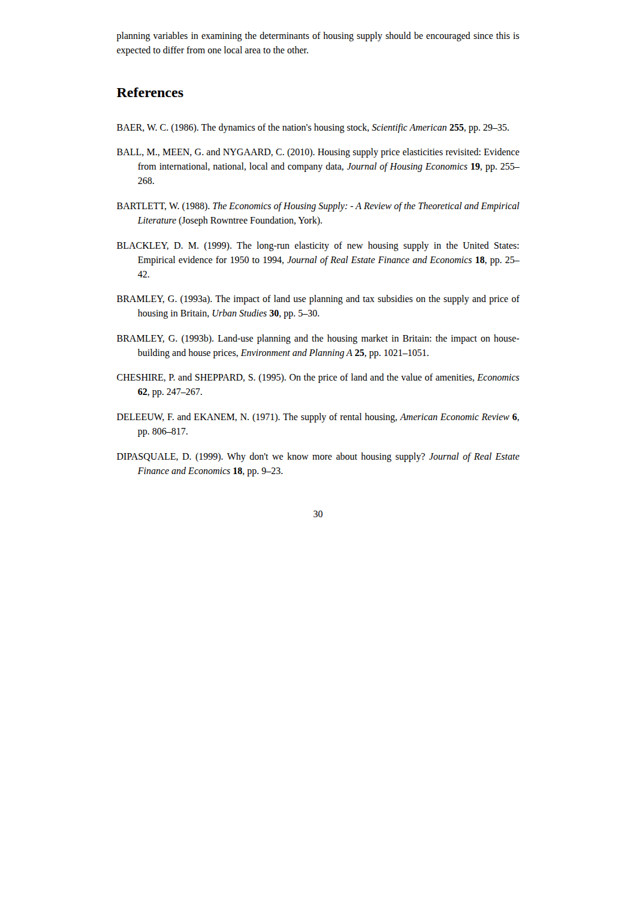planning variables in examining the determinants of housing supply should be encouraged since this is expected to differ from one local area to the other.
References
BAER, W. C. (1986). The dynamics of the nation's housing stock, Scientific American 255, pp. 29–35.
BALL, M., MEEN, G. and NYGAARD, C. (2010). Housing supply price elasticities revisited: Evidence from international, national, local and company data, Journal of Housing Economics 19, pp. 255–268.
BARTLETT, W. (1988). The Economics of Housing Supply: - A Review of the Theoretical and Empirical Literature (Joseph Rowntree Foundation, York).
BLACKLEY, D. M. (1999). The long-run elasticity of new housing supply in the United States: Empirical evidence for 1950 to 1994, Journal of Real Estate Finance and Economics 18, pp. 25–42.
BRAMLEY, G. (1993a). The impact of land use planning and tax subsidies on the supply and price of housing in Britain, Urban Studies 30, pp. 5–30.
BRAMLEY, G. (1993b). Land-use planning and the housing market in Britain: the impact on house-building and house prices, Environment and Planning A 25, pp. 1021–1051.
CHESHIRE, P. and SHEPPARD, S. (1995). On the price of land and the value of amenities, Economics 62, pp. 247–267.
DELEEUW, F. and EKANEM, N. (1971). The supply of rental housing, American Economic Review 6, pp. 806–817.
DIPASQUALE, D. (1999). Why don't we know more about housing supply? Journal of Real Estate Finance and Economics 18, pp. 9–23.
30